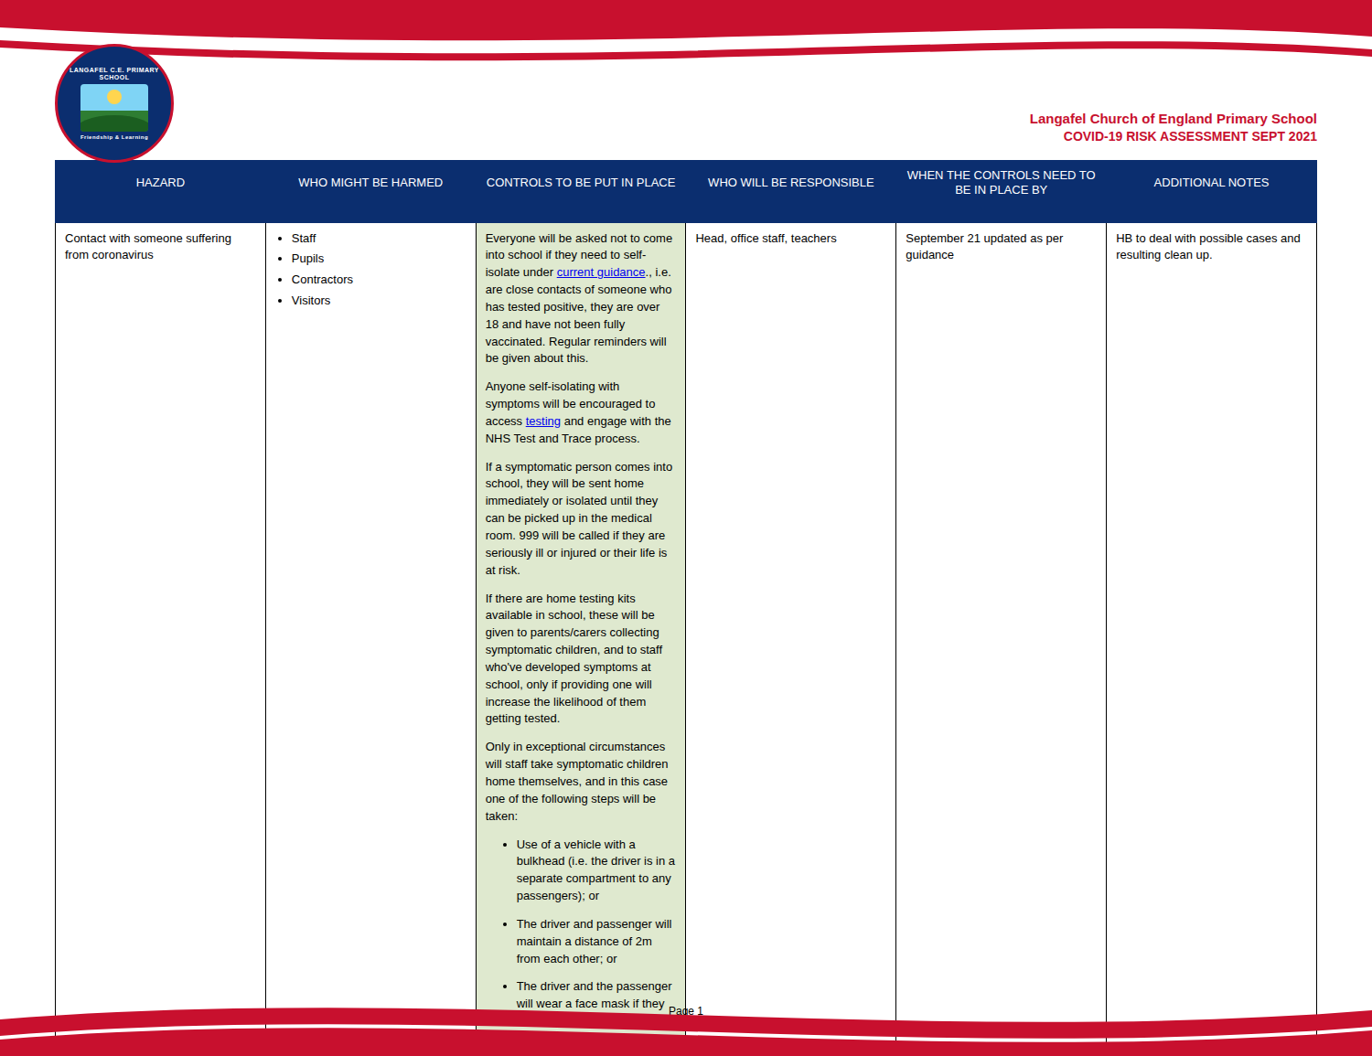Langafel C.E. Primary School
Friendship & Learning
Langafel Church of England Primary School
COVID-19 RISK ASSESSMENT SEPT 2021
| HAZARD | WHO MIGHT BE HARMED | CONTROLS TO BE PUT IN PLACE | WHO WILL BE RESPONSIBLE | WHEN THE CONTROLS NEED TO BE IN PLACE BY | ADDITIONAL NOTES |
| --- | --- | --- | --- | --- | --- |
| Contact with someone suffering from coronavirus | Staff Pupils Contractors Visitors | Everyone will be asked not to come into school if they need to self-isolate under current guidance ., i.e. are close contacts of someone who has tested positive, they are over 18 and have not been fully vaccinated. Regular reminders will be given about this. Anyone self-isolating with symptoms will be encouraged to access testing and engage with the NHS Test and Trace process. If a symptomatic person comes into school, they will be sent home immediately or isolated until they can be picked up in the medical room. 999 will be called if they are seriously ill or injured or their life is at risk. If there are home testing kits available in school, these will be given to parents/carers collecting symptomatic children, and to staff who've developed symptoms at school, only if providing one will increase the likelihood of them getting tested. Only in exceptional circumstances will staff take symptomatic children home themselves, and in this case one of the following steps will be taken: Use of a vehicle with a bulkhead (i.e. the driver is in a separate compartment to any passengers); or The driver and passenger will maintain a distance of 2m from each other; or The driver and the passenger will wear a face mask if they are old enough and able to do so | Head, office staff, teachers | September 21 updated as per guidance | HB to deal with possible cases and resulting clean up. |
Page 1